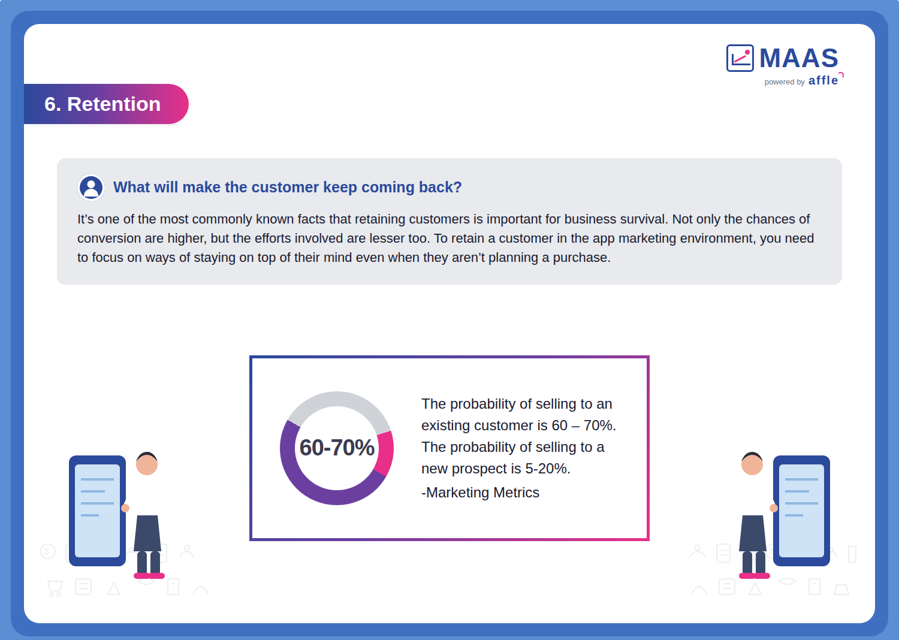MAAS
powered by affle
6. Retention
What will make the customer keep coming back?
It’s one of the most commonly known facts that retaining customers is important for business survival. Not only the chances of conversion are higher, but the efforts involved are lesser too. To retain a customer in the app marketing environment, you need to focus on ways of staying on top of their mind even when they aren’t planning a purchase.
60-70%
The probability of selling to an existing customer is 60 – 70%. The probability of selling to a new prospect is 5-20%. -Marketing Metrics
$ $